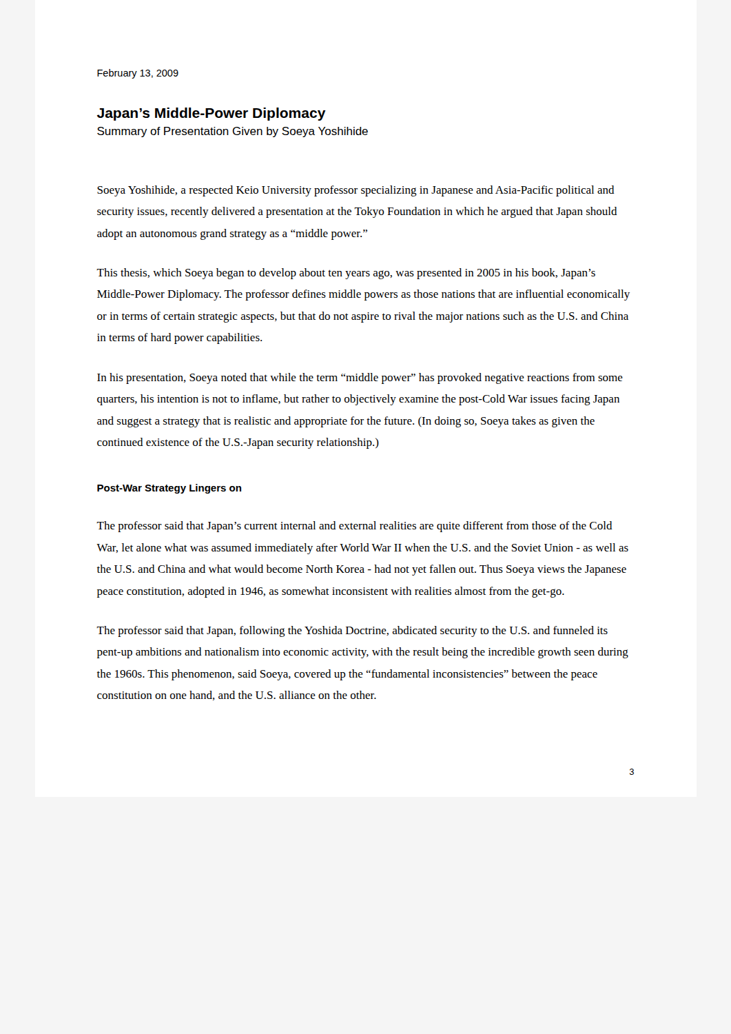February 13, 2009
Japan’s Middle-Power Diplomacy
Summary of Presentation Given by Soeya Yoshihide
Soeya Yoshihide, a respected Keio University professor specializing in Japanese and Asia-Pacific political and security issues, recently delivered a presentation at the Tokyo Foundation in which he argued that Japan should adopt an autonomous grand strategy as a “middle power.”
This thesis, which Soeya began to develop about ten years ago, was presented in 2005 in his book, Japan’s Middle-Power Diplomacy. The professor defines middle powers as those nations that are influential economically or in terms of certain strategic aspects, but that do not aspire to rival the major nations such as the U.S. and China in terms of hard power capabilities.
In his presentation, Soeya noted that while the term “middle power” has provoked negative reactions from some quarters, his intention is not to inflame, but rather to objectively examine the post-Cold War issues facing Japan and suggest a strategy that is realistic and appropriate for the future. (In doing so, Soeya takes as given the continued existence of the U.S.-Japan security relationship.)
Post-War Strategy Lingers on
The professor said that Japan’s current internal and external realities are quite different from those of the Cold War, let alone what was assumed immediately after World War II when the U.S. and the Soviet Union - as well as the U.S. and China and what would become North Korea - had not yet fallen out. Thus Soeya views the Japanese peace constitution, adopted in 1946, as somewhat inconsistent with realities almost from the get-go.
The professor said that Japan, following the Yoshida Doctrine, abdicated security to the U.S. and funneled its pent-up ambitions and nationalism into economic activity, with the result being the incredible growth seen during the 1960s. This phenomenon, said Soeya, covered up the “fundamental inconsistencies” between the peace constitution on one hand, and the U.S. alliance on the other.
3